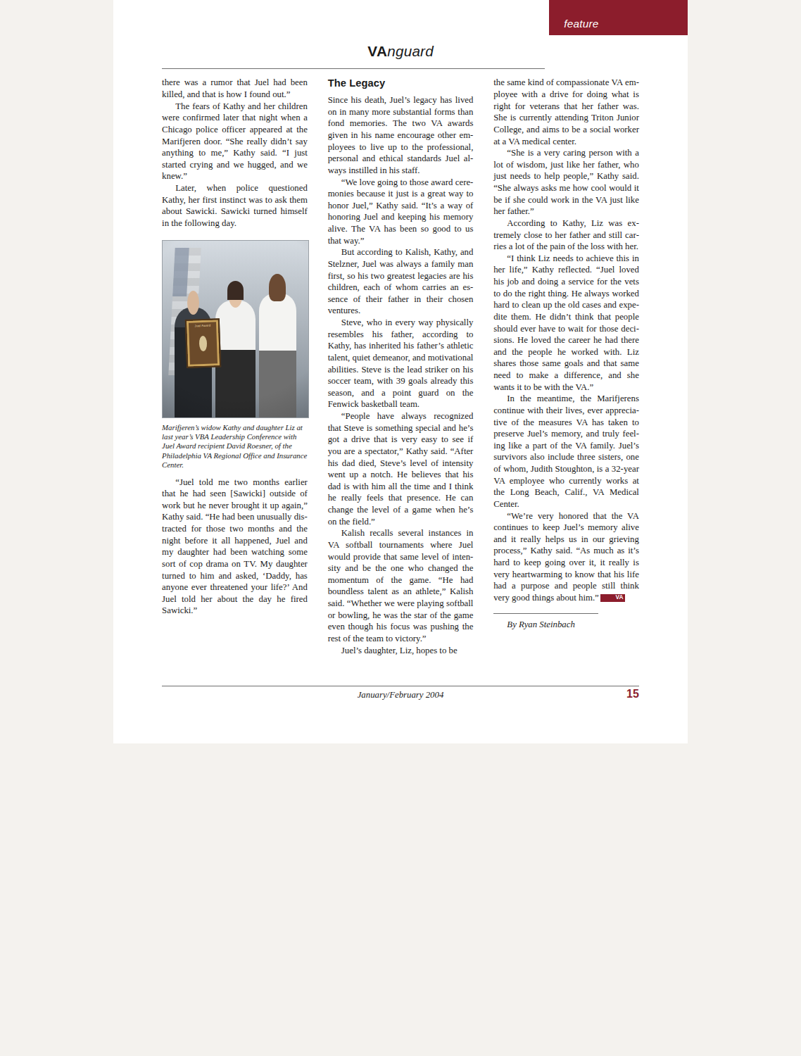feature
VA nguard
there was a rumor that Juel had been killed, and that is how I found out.”
The fears of Kathy and her children were confirmed later that night when a Chicago police officer appeared at the Marifjeren door. “She really didn’t say anything to me,” Kathy said. “I just started crying and we hugged, and we knew.”
Later, when police questioned Kathy, her first instinct was to ask them about Sawicki. Sawicki turned himself in the following day.
Marifjeren’s widow Kathy and daughter Liz at last year’s VBA Leadership Conference with Juel Award recipient David Roesner, of the Philadelphia VA Regional Office and Insurance Center.
“Juel told me two months earlier that he had seen [Sawicki] outside of work but he never brought it up again,” Kathy said. “He had been unusually distracted for those two months and the night before it all happened, Juel and my daughter had been watching some sort of cop drama on TV. My daughter turned to him and asked, ‘Daddy, has anyone ever threatened your life?’ And Juel told her about the day he fired Sawicki.”
The Legacy
Since his death, Juel’s legacy has lived on in many more substantial forms than fond memories. The two VA awards given in his name encourage other employees to live up to the professional, personal and ethical standards Juel always instilled in his staff.
“We love going to those award ceremonies because it just is a great way to honor Juel,” Kathy said. “It’s a way of honoring Juel and keeping his memory alive. The VA has been so good to us that way.”
But according to Kalish, Kathy, and Stelzner, Juel was always a family man first, so his two greatest legacies are his children, each of whom carries an essence of their father in their chosen ventures.
Steve, who in every way physically resembles his father, according to Kathy, has inherited his father’s athletic talent, quiet demeanor, and motivational abilities. Steve is the lead striker on his soccer team, with 39 goals already this season, and a point guard on the Fenwick basketball team.
“People have always recognized that Steve is something special and he’s got a drive that is very easy to see if you are a spectator,” Kathy said. “After his dad died, Steve’s level of intensity went up a notch. He believes that his dad is with him all the time and I think he really feels that presence. He can change the level of a game when he’s on the field.”
Kalish recalls several instances in VA softball tournaments where Juel would provide that same level of intensity and be the one who changed the momentum of the game. “He had boundless talent as an athlete,” Kalish said. “Whether we were playing softball or bowling, he was the star of the game even though his focus was pushing the rest of the team to victory.”
Juel’s daughter, Liz, hopes to be
the same kind of compassionate VA employee with a drive for doing what is right for veterans that her father was. She is currently attending Triton Junior College, and aims to be a social worker at a VA medical center.
“She is a very caring person with a lot of wisdom, just like her father, who just needs to help people,” Kathy said. “She always asks me how cool would it be if she could work in the VA just like her father.”
According to Kathy, Liz was extremely close to her father and still carries a lot of the pain of the loss with her.
“I think Liz needs to achieve this in her life,” Kathy reflected. “Juel loved his job and doing a service for the vets to do the right thing. He always worked hard to clean up the old cases and expedite them. He didn’t think that people should ever have to wait for those decisions. He loved the career he had there and the people he worked with. Liz shares those same goals and that same need to make a difference, and she wants it to be with the VA.”
In the meantime, the Marifjerens continue with their lives, ever appreciative of the measures VA has taken to preserve Juel’s memory, and truly feeling like a part of the VA family. Juel’s survivors also include three sisters, one of whom, Judith Stoughton, is a 32-year VA employee who currently works at the Long Beach, Calif., VA Medical Center.
“We’re very honored that the VA continues to keep Juel’s memory alive and it really helps us in our grieving process,” Kathy said. “As much as it’s hard to keep going over it, it really is very heartwarming to know that his life had a purpose and people still think very good things about him.”VA
By Ryan Steinbach
January/February 2004
15